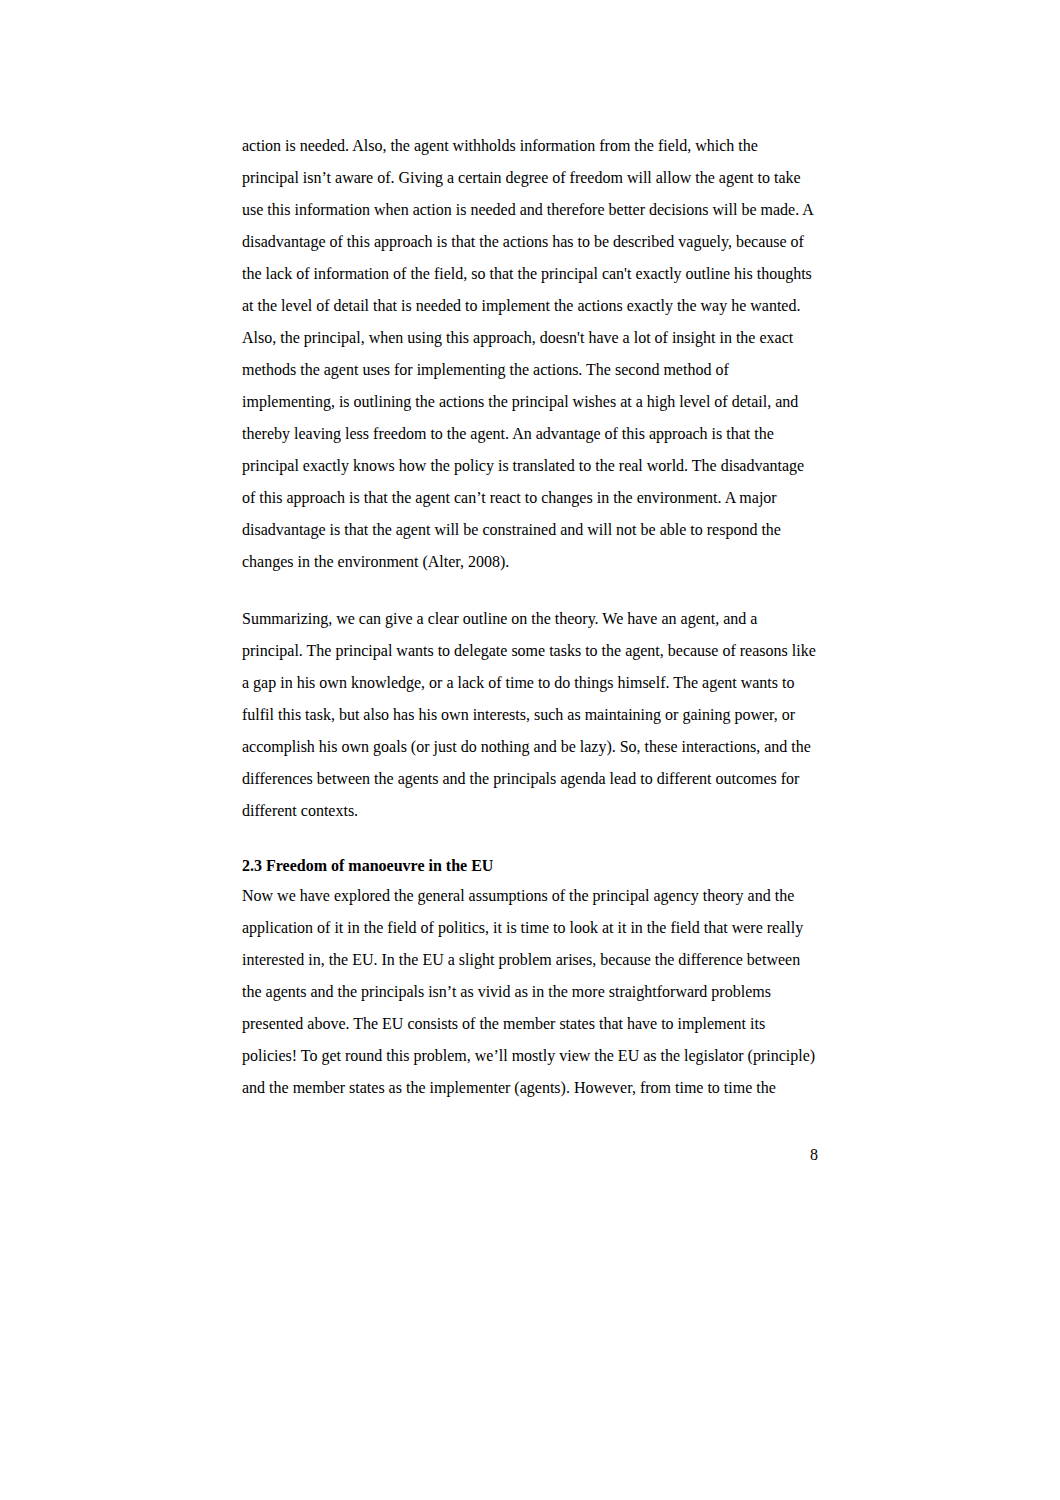action is needed. Also, the agent withholds information from the field, which the principal isn’t aware of. Giving a certain degree of freedom will allow the agent to take use this information when action is needed and therefore better decisions will be made. A disadvantage of this approach is that the actions has to be described vaguely, because of the lack of information of the field, so that the principal can't exactly outline his thoughts at the level of detail that is needed to implement the actions exactly the way he wanted. Also, the principal, when using this approach, doesn't have a lot of insight in the exact methods the agent uses for implementing the actions. The second method of implementing, is outlining the actions the principal wishes at a high level of detail, and thereby leaving less freedom to the agent. An advantage of this approach is that the principal exactly knows how the policy is translated to the real world. The disadvantage of this approach is that the agent can’t react to changes in the environment. A major disadvantage is that the agent will be constrained and will not be able to respond the changes in the environment (Alter, 2008).
Summarizing, we can give a clear outline on the theory. We have an agent, and a principal. The principal wants to delegate some tasks to the agent, because of reasons like a gap in his own knowledge, or a lack of time to do things himself. The agent wants to fulfil this task, but also has his own interests, such as maintaining or gaining power, or accomplish his own goals (or just do nothing and be lazy). So, these interactions, and the differences between the agents and the principals agenda lead to different outcomes for different contexts.
2.3 Freedom of manoeuvre in the EU
Now we have explored the general assumptions of the principal agency theory and the application of it in the field of politics, it is time to look at it in the field that were really interested in, the EU. In the EU a slight problem arises, because the difference between the agents and the principals isn’t as vivid as in the more straightforward problems presented above. The EU consists of the member states that have to implement its policies! To get round this problem, we’ll mostly view the EU as the legislator (principle) and the member states as the implementer (agents). However, from time to time the
8